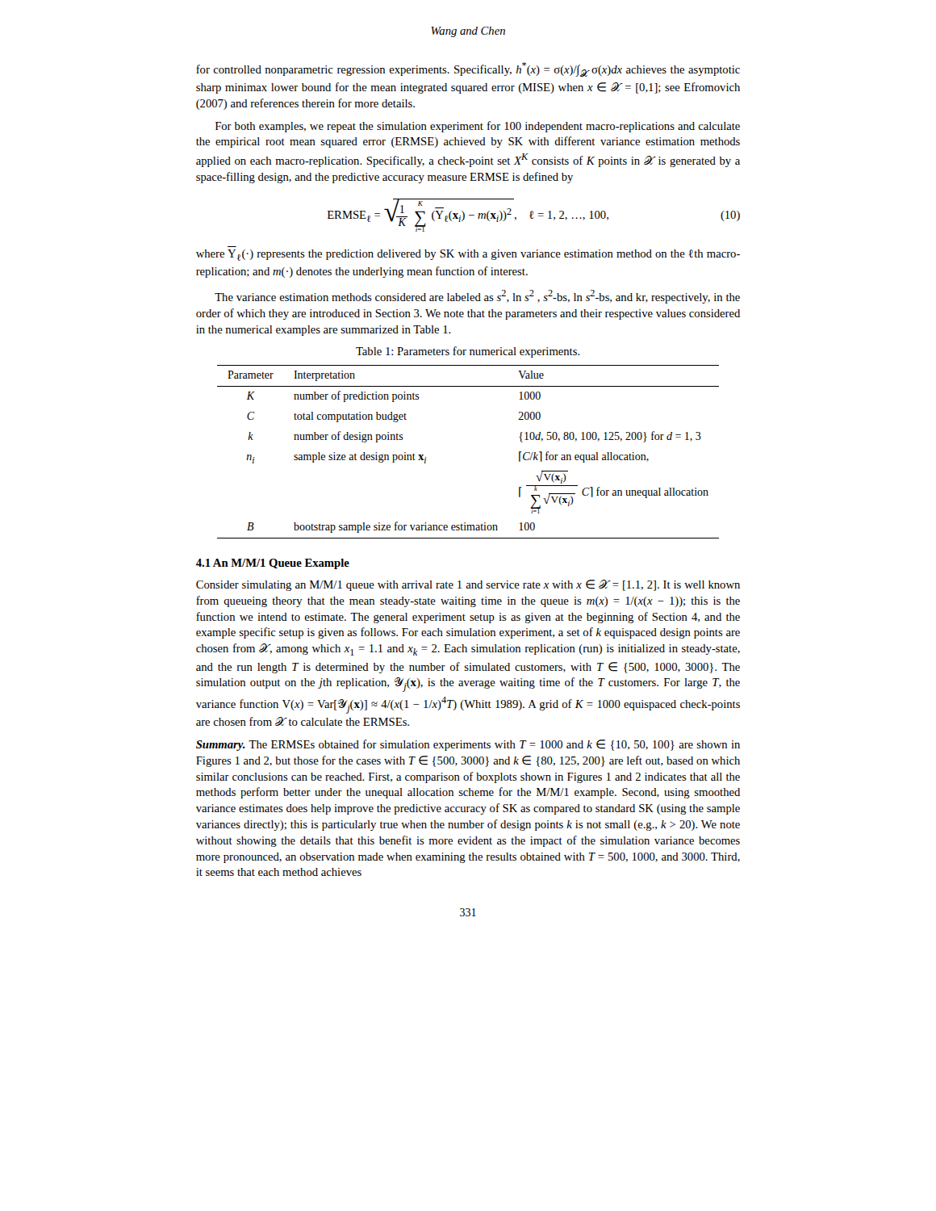Wang and Chen
for controlled nonparametric regression experiments. Specifically, h*(x) = σ(x)/∫𝒳 σ(x)dx achieves the asymptotic sharp minimax lower bound for the mean integrated squared error (MISE) when x ∈ 𝒳 = [0,1]; see Efromovich (2007) and references therein for more details.
For both examples, we repeat the simulation experiment for 100 independent macro-replications and calculate the empirical root mean squared error (ERMSE) achieved by SK with different variance estimation methods applied on each macro-replication. Specifically, a check-point set XK consists of K points in 𝒳 is generated by a space-filling design, and the predictive accuracy measure ERMSE is defined by
ERMSEℓ = 1 K K∑i=1 (Yℓ(xi) − m(xi))2 , ℓ = 1, 2, …, 100, (10)
where Yℓ(·) represents the prediction delivered by SK with a given variance estimation method on the ℓth macro-replication; and m(·) denotes the underlying mean function of interest.
The variance estimation methods considered are labeled as s2, ln s2 , s2-bs, ln s2-bs, and kr, respectively, in the order of which they are introduced in Section 3. We note that the parameters and their respective values considered in the numerical examples are summarized in Table 1.
Table 1: Parameters for numerical experiments.
| Parameter | Interpretation | Value |
| --- | --- | --- |
| K | number of prediction points | 1000 |
| C | total computation budget | 2000 |
| k | number of design points | {10 d , 50, 80, 100, 125, 200} for d = 1, 3 |
| n i | sample size at design point x i | ⌈ C / k ⌉ for an equal allocation, ⌈ V( x i ) k ∑ i =1 V( x i ) C ⌉ for an unequal allocation |
| B | bootstrap sample size for variance estimation | 100 |
4.1 An M/M/1 Queue Example
Consider simulating an M/M/1 queue with arrival rate 1 and service rate x with x ∈ 𝒳 = [1.1, 2]. It is well known from queueing theory that the mean steady-state waiting time in the queue is m(x) = 1/(x(x − 1)); this is the function we intend to estimate. The general experiment setup is as given at the beginning of Section 4, and the example specific setup is given as follows. For each simulation experiment, a set of k equispaced design points are chosen from 𝒳, among which x1 = 1.1 and xk = 2. Each simulation replication (run) is initialized in steady-state, and the run length T is determined by the number of simulated customers, with T ∈ {500, 1000, 3000}. The simulation output on the jth replication, 𝒴j(x), is the average waiting time of the T customers. For large T, the variance function V(x) = Var[𝒴j(x)] ≈ 4/(x(1 − 1/x)4T) (Whitt 1989). A grid of K = 1000 equispaced check-points are chosen from 𝒳 to calculate the ERMSEs.
Summary. The ERMSEs obtained for simulation experiments with T = 1000 and k ∈ {10, 50, 100} are shown in Figures 1 and 2, but those for the cases with T ∈ {500, 3000} and k ∈ {80, 125, 200} are left out, based on which similar conclusions can be reached. First, a comparison of boxplots shown in Figures 1 and 2 indicates that all the methods perform better under the unequal allocation scheme for the M/M/1 example. Second, using smoothed variance estimates does help improve the predictive accuracy of SK as compared to standard SK (using the sample variances directly); this is particularly true when the number of design points k is not small (e.g., k > 20). We note without showing the details that this benefit is more evident as the impact of the simulation variance becomes more pronounced, an observation made when examining the results obtained with T = 500, 1000, and 3000. Third, it seems that each method achieves
331